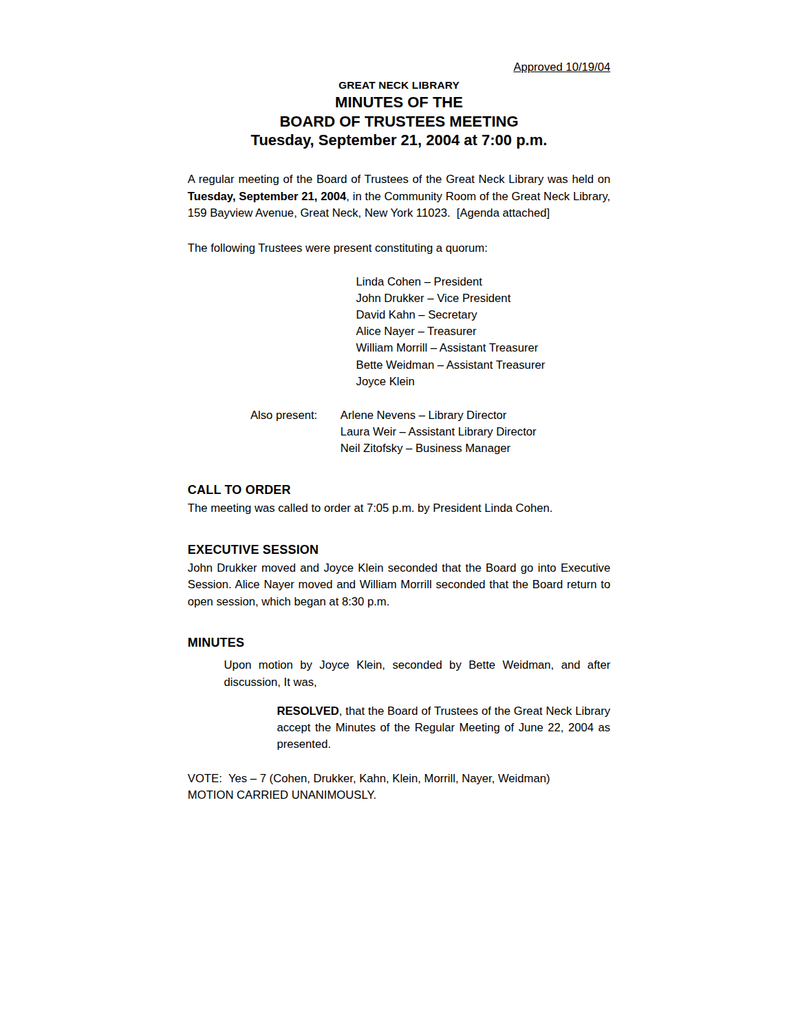Approved 10/19/04
GREAT NECK LIBRARY
MINUTES OF THE BOARD OF TRUSTEES MEETING Tuesday, September 21, 2004 at 7:00 p.m.
A regular meeting of the Board of Trustees of the Great Neck Library was held on Tuesday, September 21, 2004, in the Community Room of the Great Neck Library, 159 Bayview Avenue, Great Neck, New York 11023. [Agenda attached]
The following Trustees were present constituting a quorum:
Linda Cohen – President
John Drukker – Vice President
David Kahn – Secretary
Alice Nayer – Treasurer
William Morrill – Assistant Treasurer
Bette Weidman – Assistant Treasurer
Joyce Klein
Also present:
Arlene Nevens – Library Director
Laura Weir – Assistant Library Director
Neil Zitofsky – Business Manager
CALL TO ORDER
The meeting was called to order at 7:05 p.m. by President Linda Cohen.
EXECUTIVE SESSION
John Drukker moved and Joyce Klein seconded that the Board go into Executive Session. Alice Nayer moved and William Morrill seconded that the Board return to open session, which began at 8:30 p.m.
MINUTES
Upon motion by Joyce Klein, seconded by Bette Weidman, and after discussion, It was,
RESOLVED, that the Board of Trustees of the Great Neck Library accept the Minutes of the Regular Meeting of June 22, 2004 as presented.
VOTE: Yes – 7 (Cohen, Drukker, Kahn, Klein, Morrill, Nayer, Weidman)
MOTION CARRIED UNANIMOUSLY.